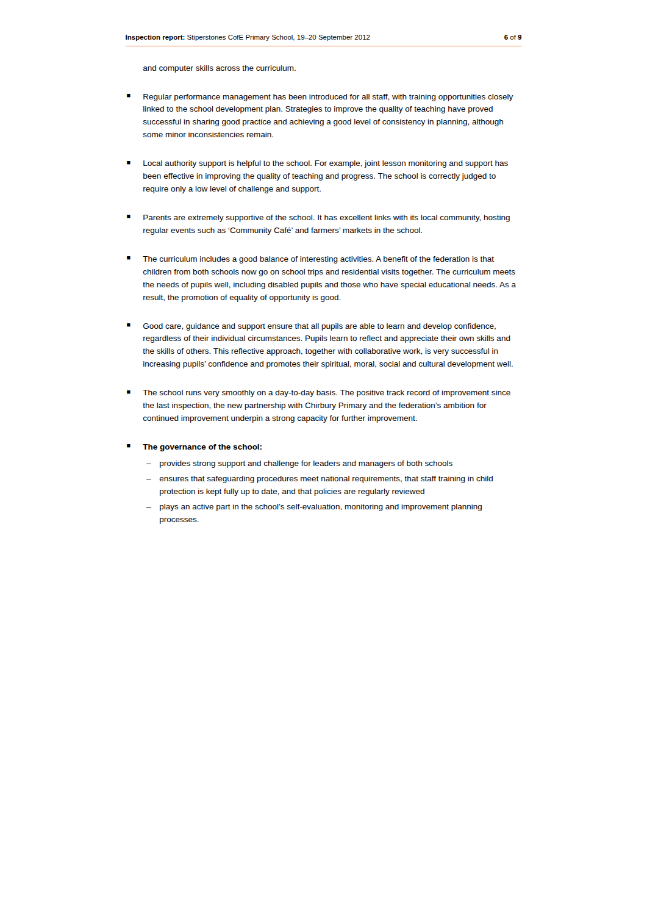Inspection report: Stiperstones CofE Primary School, 19–20 September 2012
6 of 9
and computer skills across the curriculum.
Regular performance management has been introduced for all staff, with training opportunities closely linked to the school development plan. Strategies to improve the quality of teaching have proved successful in sharing good practice and achieving a good level of consistency in planning, although some minor inconsistencies remain.
Local authority support is helpful to the school. For example, joint lesson monitoring and support has been effective in improving the quality of teaching and progress. The school is correctly judged to require only a low level of challenge and support.
Parents are extremely supportive of the school. It has excellent links with its local community, hosting regular events such as ‘Community Café’ and farmers’ markets in the school.
The curriculum includes a good balance of interesting activities. A benefit of the federation is that children from both schools now go on school trips and residential visits together. The curriculum meets the needs of pupils well, including disabled pupils and those who have special educational needs. As a result, the promotion of equality of opportunity is good.
Good care, guidance and support ensure that all pupils are able to learn and develop confidence, regardless of their individual circumstances. Pupils learn to reflect and appreciate their own skills and the skills of others. This reflective approach, together with collaborative work, is very successful in increasing pupils’ confidence and promotes their spiritual, moral, social and cultural development well.
The school runs very smoothly on a day-to-day basis. The positive track record of improvement since the last inspection, the new partnership with Chirbury Primary and the federation’s ambition for continued improvement underpin a strong capacity for further improvement.
The governance of the school:
provides strong support and challenge for leaders and managers of both schools
ensures that safeguarding procedures meet national requirements, that staff training in child protection is kept fully up to date, and that policies are regularly reviewed
plays an active part in the school’s self-evaluation, monitoring and improvement planning processes.